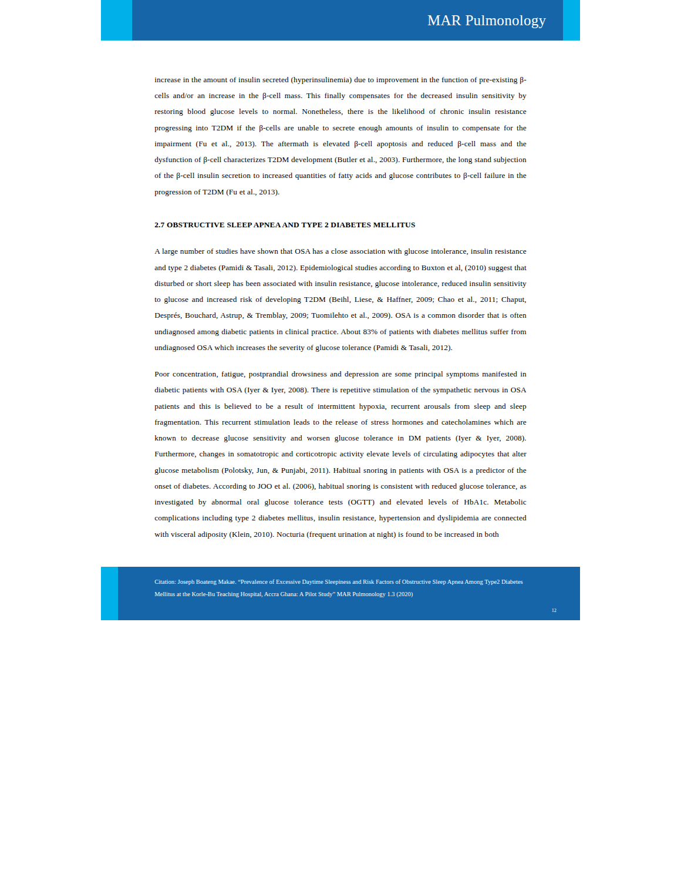MAR Pulmonology
increase in the amount of insulin secreted (hyperinsulinemia) due to improvement in the function of pre-existing β-cells and/or an increase in the β-cell mass. This finally compensates for the decreased insulin sensitivity by restoring blood glucose levels to normal. Nonetheless, there is the likelihood of chronic insulin resistance progressing into T2DM if the β-cells are unable to secrete enough amounts of insulin to compensate for the impairment (Fu et al., 2013). The aftermath is elevated β-cell apoptosis and reduced β-cell mass and the dysfunction of β-cell characterizes T2DM development (Butler et al., 2003). Furthermore, the long stand subjection of the β-cell insulin secretion to increased quantities of fatty acids and glucose contributes to β-cell failure in the progression of T2DM (Fu et al., 2013).
2.7 OBSTRUCTIVE SLEEP APNEA AND TYPE 2 DIABETES MELLITUS
A large number of studies have shown that OSA has a close association with glucose intolerance, insulin resistance and type 2 diabetes (Pamidi & Tasali, 2012). Epidemiological studies according to Buxton et al, (2010) suggest that disturbed or short sleep has been associated with insulin resistance, glucose intolerance, reduced insulin sensitivity to glucose and increased risk of developing T2DM (Beihl, Liese, & Haffner, 2009; Chao et al., 2011; Chaput, Després, Bouchard, Astrup, & Tremblay, 2009; Tuomilehto et al., 2009). OSA is a common disorder that is often undiagnosed among diabetic patients in clinical practice. About 83% of patients with diabetes mellitus suffer from undiagnosed OSA which increases the severity of glucose tolerance (Pamidi & Tasali, 2012).
Poor concentration, fatigue, postprandial drowsiness and depression are some principal symptoms manifested in diabetic patients with OSA (Iyer & Iyer, 2008). There is repetitive stimulation of the sympathetic nervous in OSA patients and this is believed to be a result of intermittent hypoxia, recurrent arousals from sleep and sleep fragmentation. This recurrent stimulation leads to the release of stress hormones and catecholamines which are known to decrease glucose sensitivity and worsen glucose tolerance in DM patients (Iyer & Iyer, 2008). Furthermore, changes in somatotropic and corticotropic activity elevate levels of circulating adipocytes that alter glucose metabolism (Polotsky, Jun, & Punjabi, 2011). Habitual snoring in patients with OSA is a predictor of the onset of diabetes. According to JOO et al. (2006), habitual snoring is consistent with reduced glucose tolerance, as investigated by abnormal oral glucose tolerance tests (OGTT) and elevated levels of HbA1c. Metabolic complications including type 2 diabetes mellitus, insulin resistance, hypertension and dyslipidemia are connected with visceral adiposity (Klein, 2010). Nocturia (frequent urination at night) is found to be increased in both
Citation: Joseph Boateng Makae. “Prevalence of Excessive Daytime Sleepiness and Risk Factors of Obstructive Sleep Apnea Among Type2 Diabetes Mellitus at the Korle-Bu Teaching Hospital, Accra Ghana: A Pilot Study” MAR Pulmonology 1.3 (2020)
12